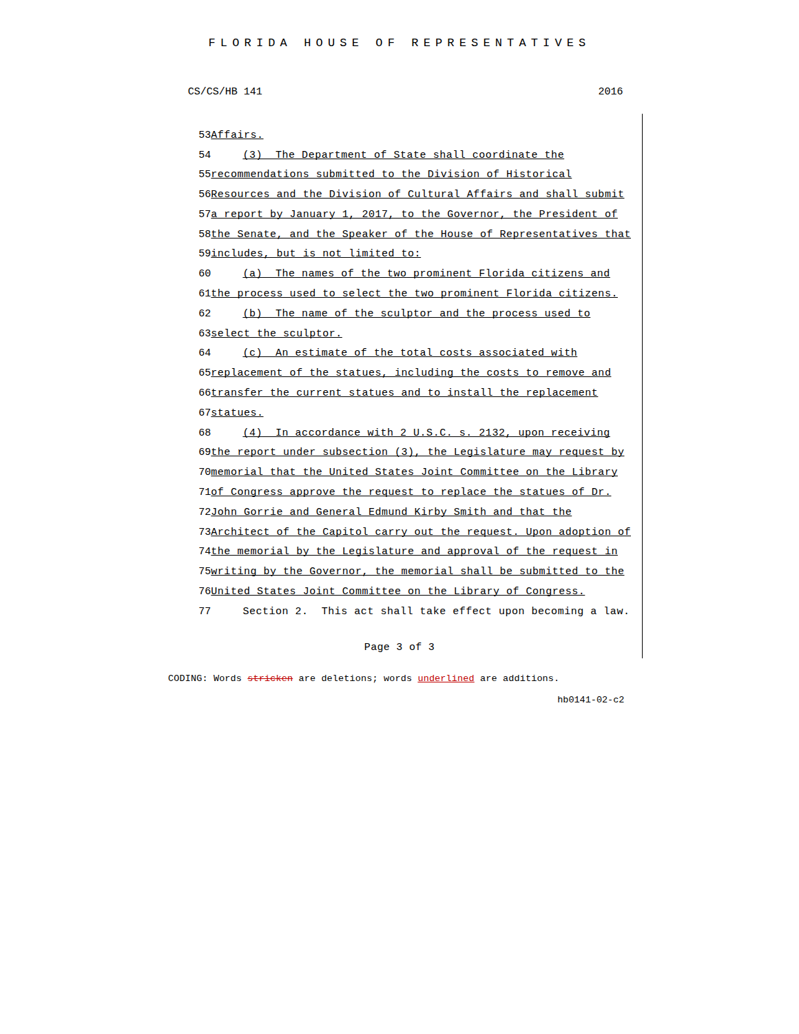FLORIDA HOUSE OF REPRESENTATIVES
CS/CS/HB 141 2016
| 53 | Affairs. |
| 54 | (3) The Department of State shall coordinate the |
| 55 | recommendations submitted to the Division of Historical |
| 56 | Resources and the Division of Cultural Affairs and shall submit |
| 57 | a report by January 1, 2017, to the Governor, the President of |
| 58 | the Senate, and the Speaker of the House of Representatives that |
| 59 | includes, but is not limited to: |
| 60 | (a) The names of the two prominent Florida citizens and |
| 61 | the process used to select the two prominent Florida citizens. |
| 62 | (b) The name of the sculptor and the process used to |
| 63 | select the sculptor. |
| 64 | (c) An estimate of the total costs associated with |
| 65 | replacement of the statues, including the costs to remove and |
| 66 | transfer the current statues and to install the replacement |
| 67 | statues. |
| 68 | (4) In accordance with 2 U.S.C. s. 2132, upon receiving |
| 69 | the report under subsection (3), the Legislature may request by |
| 70 | memorial that the United States Joint Committee on the Library |
| 71 | of Congress approve the request to replace the statues of Dr. |
| 72 | John Gorrie and General Edmund Kirby Smith and that the |
| 73 | Architect of the Capitol carry out the request. Upon adoption of |
| 74 | the memorial by the Legislature and approval of the request in |
| 75 | writing by the Governor, the memorial shall be submitted to the |
| 76 | United States Joint Committee on the Library of Congress. |
| 77 | Section 2. This act shall take effect upon becoming a law. |
Page 3 of 3
CODING: Words stricken are deletions; words underlined are additions.
hb0141-02-c2